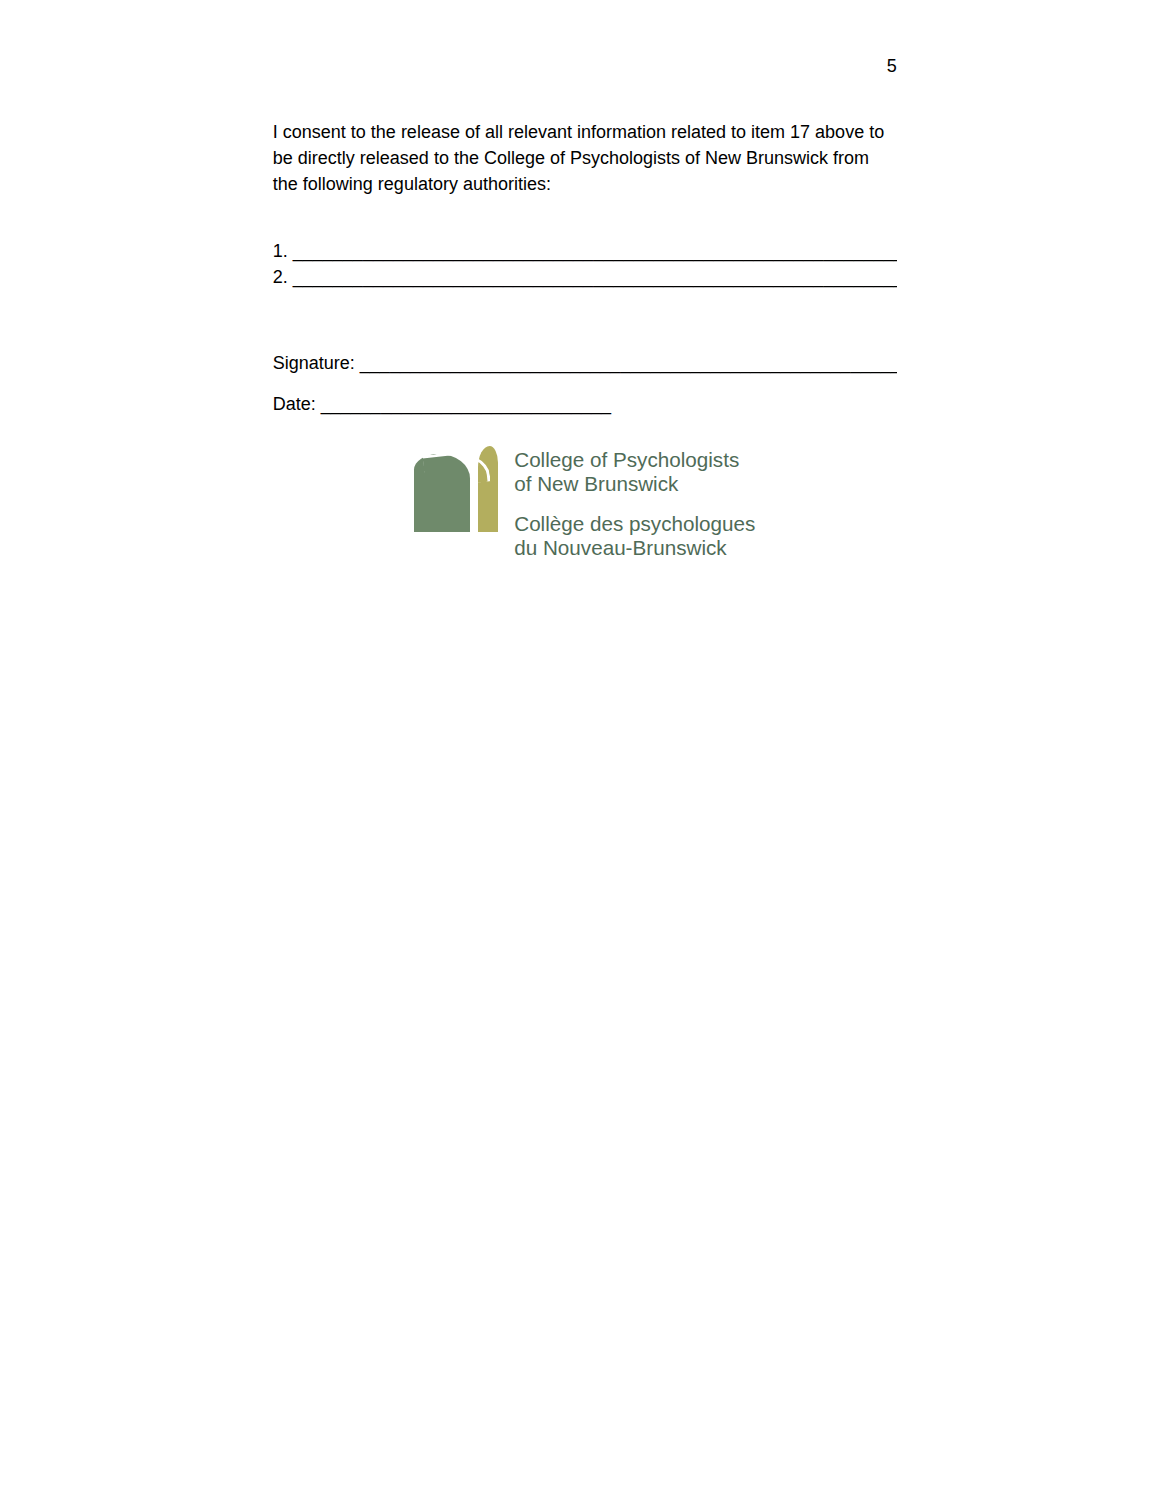5
I consent to the release of all relevant information related to item 17 above to be directly released to the College of Psychologists of New Brunswick from the following regulatory authorities:
1. ______________________________________________________________________
2. ______________________________________________________________________
Signature: ____________________________________________________________
Date: _____________________________
College of Psychologists
of New Brunswick
Collège des psychologues
du Nouveau-Brunswick